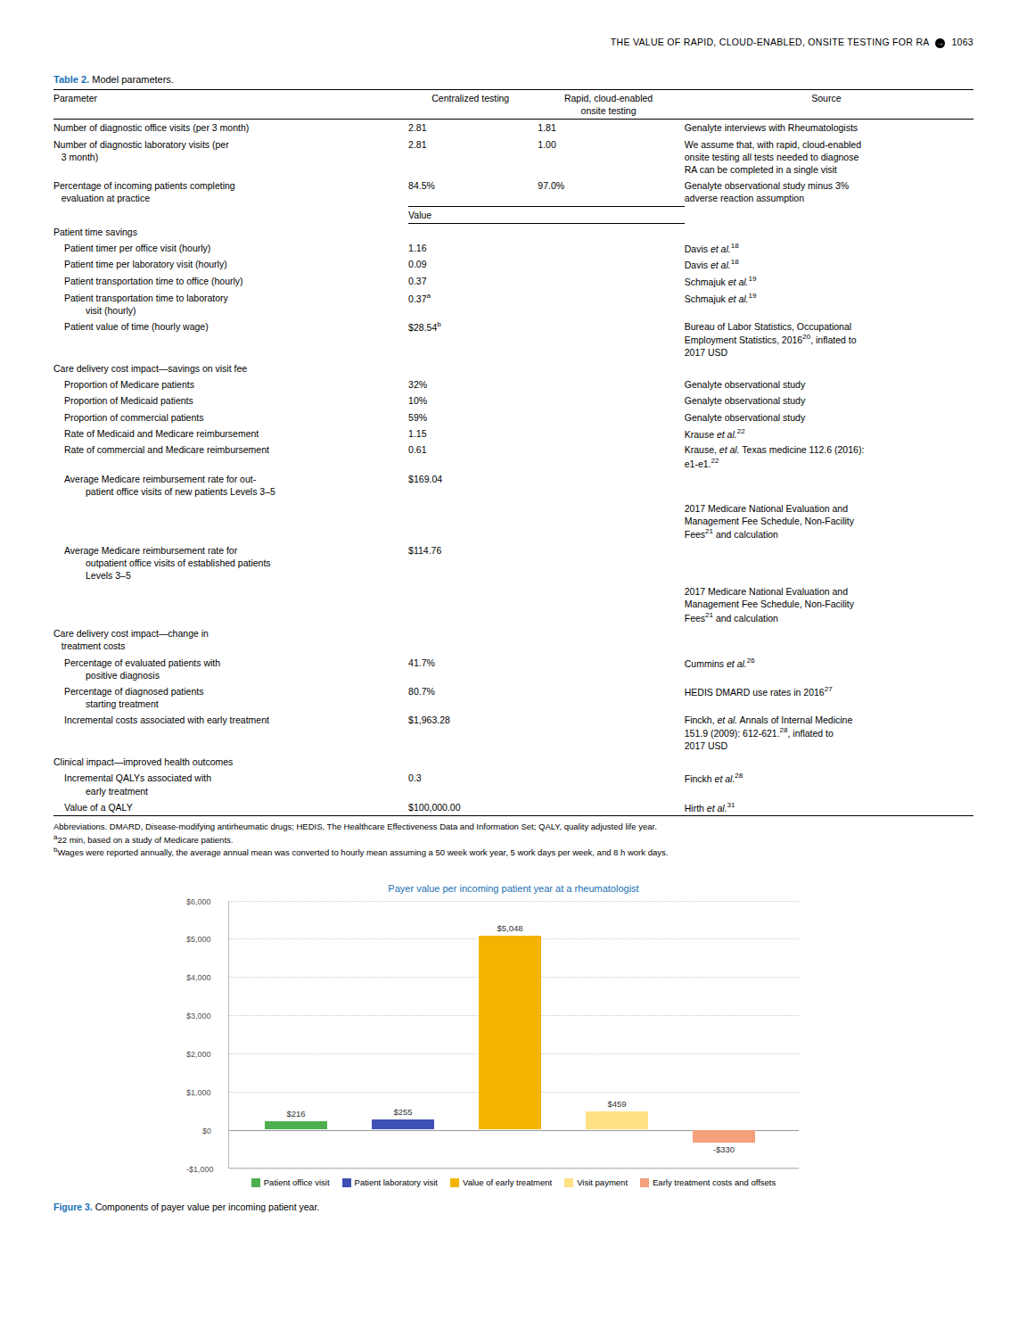THE VALUE OF RAPID, CLOUD-ENABLED, ONSITE TESTING FOR RA → 1063
Table 2. Model parameters.
| Parameter | Centralized testing | Rapid, cloud-enabled onsite testing | Source |
| --- | --- | --- | --- |
| Number of diagnostic office visits (per 3 month) | 2.81 | 1.81 | Genalyte interviews with Rheumatologists |
| Number of diagnostic laboratory visits (per 3 month) | 2.81 | 1.00 | We assume that, with rapid, cloud-enabled onsite testing all tests needed to diagnose RA can be completed in a single visit |
| Percentage of incoming patients completing evaluation at practice | 84.5% | 97.0% | Genalyte observational study minus 3% adverse reaction assumption |
| | Value | |
| Patient time savings | | |
| Patient timer per office visit (hourly) | 1.16 | Davis et al. 18 |
| Patient time per laboratory visit (hourly) | 0.09 | Davis et al. 18 |
| Patient transportation time to office (hourly) | 0.37 | Schmajuk et al. 19 |
| Patient transportation time to laboratory visit (hourly) | 0.37 a | Schmajuk et al. 19 |
| Patient value of time (hourly wage) | $28.54 b | Bureau of Labor Statistics, Occupational Employment Statistics, 2016 20 , inflated to 2017 USD |
| Care delivery cost impact—savings on visit fee | | |
| Proportion of Medicare patients | 32% | Genalyte observational study |
| Proportion of Medicaid patients | 10% | Genalyte observational study |
| Proportion of commercial patients | 59% | Genalyte observational study |
| Rate of Medicaid and Medicare reimbursement | 1.15 | Krause et al. 22 |
| Rate of commercial and Medicare reimbursement | 0.61 | Krause, et al. Texas medicine 112.6 (2016): e1-e1. 22 |
| Average Medicare reimbursement rate for out- patient office visits of new patients Levels 3–5 | $169.04 | |
| | | 2017 Medicare National Evaluation and Management Fee Schedule, Non-Facility Fees 21 and calculation |
| Average Medicare reimbursement rate for outpatient office visits of established patients Levels 3–5 | $114.76 | |
| | | 2017 Medicare National Evaluation and Management Fee Schedule, Non-Facility Fees 21 and calculation |
| Care delivery cost impact—change in treatment costs | | |
| Percentage of evaluated patients with positive diagnosis | 41.7% | Cummins et al. 26 |
| Percentage of diagnosed patients starting treatment | 80.7% | HEDIS DMARD use rates in 2016 27 |
| Incremental costs associated with early treatment | $1,963.28 | Finckh, et al. Annals of Internal Medicine 151.9 (2009): 612-621. 28 , inflated to 2017 USD |
| Clinical impact—improved health outcomes | | |
| Incremental QALYs associated with early treatment | 0.3 | Finckh et al. 28 |
| Value of a QALY | $100,000.00 | Hirth et al. 31 |
Abbreviations. DMARD, Disease-modifying antirheumatic drugs; HEDIS, The Healthcare Effectiveness Data and Information Set; QALY, quality adjusted life year.
a22 min, based on a study of Medicare patients.
bWages were reported annually, the average annual mean was converted to hourly mean assuming a 50 week work year, 5 work days per week, and 8 h work days.
Payer value per incoming patient year at a rheumatologist
$6,000
$5,000
$4,000
$3,000
$2,000
$1,000
$0
-$1,000
$216
$255
$5,048
$459
-$330
Patient office visit
Patient laboratory visit
Value of early treatment
Visit payment
Early treatment costs and offsets
Figure 3. Components of payer value per incoming patient year.